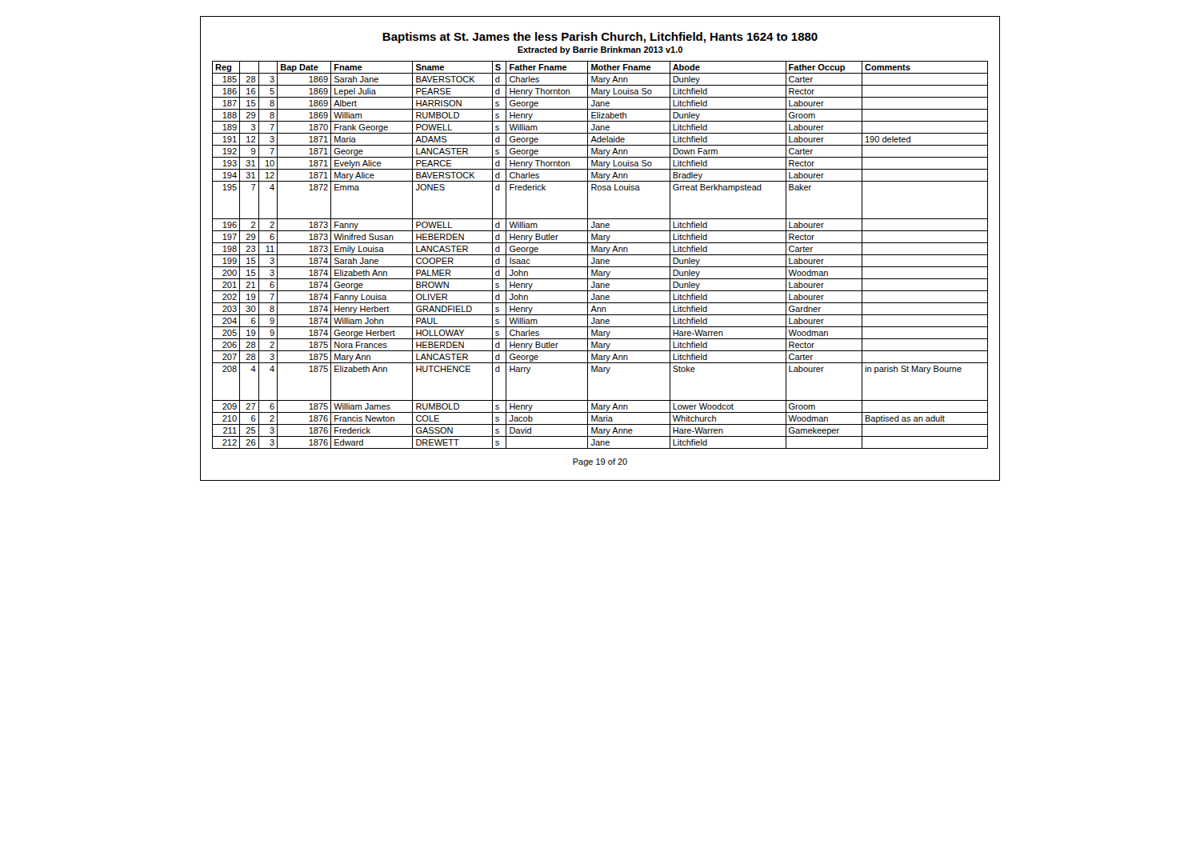Baptisms at St. James the less Parish Church, Litchfield, Hants 1624 to 1880
Extracted by Barrie Brinkman 2013 v1.0
| Reg | | | Bap Date | Fname | Sname | S | Father Fname | Mother Fname | Abode | Father Occup | Comments |
| --- | --- | --- | --- | --- | --- | --- | --- | --- | --- | --- | --- |
| 185 | 28 | 3 | 1869 | Sarah Jane | BAVERSTOCK | d | Charles | Mary Ann | Dunley | Carter | |
| 186 | 16 | 5 | 1869 | Lepel Julia | PEARSE | d | Henry Thornton | Mary Louisa So | Litchfield | Rector | |
| 187 | 15 | 8 | 1869 | Albert | HARRISON | s | George | Jane | Litchfield | Labourer | |
| 188 | 29 | 8 | 1869 | William | RUMBOLD | s | Henry | Elizabeth | Dunley | Groom | |
| 189 | 3 | 7 | 1870 | Frank George | POWELL | s | William | Jane | Litchfield | Labourer | |
| 191 | 12 | 3 | 1871 | Maria | ADAMS | d | George | Adelaide | Litchfield | Labourer | 190 deleted |
| 192 | 9 | 7 | 1871 | George | LANCASTER | s | George | Mary Ann | Down Farm | Carter | |
| 193 | 31 | 10 | 1871 | Evelyn Alice | PEARCE | d | Henry Thornton | Mary Louisa So | Litchfield | Rector | |
| 194 | 31 | 12 | 1871 | Mary Alice | BAVERSTOCK | d | Charles | Mary Ann | Bradley | Labourer | |
| 195 | 7 | 4 | 1872 | Emma | JONES | d | Frederick | Rosa Louisa | Grreat Berkhampstead | Baker | |
| 196 | 2 | 2 | 1873 | Fanny | POWELL | d | William | Jane | Litchfield | Labourer | |
| 197 | 29 | 6 | 1873 | Winifred Susan | HEBERDEN | d | Henry Butler | Mary | Litchfield | Rector | |
| 198 | 23 | 11 | 1873 | Emily Louisa | LANCASTER | d | George | Mary Ann | Litchfield | Carter | |
| 199 | 15 | 3 | 1874 | Sarah Jane | COOPER | d | Isaac | Jane | Dunley | Labourer | |
| 200 | 15 | 3 | 1874 | Elizabeth Ann | PALMER | d | John | Mary | Dunley | Woodman | |
| 201 | 21 | 6 | 1874 | George | BROWN | s | Henry | Jane | Dunley | Labourer | |
| 202 | 19 | 7 | 1874 | Fanny Louisa | OLIVER | d | John | Jane | Litchfield | Labourer | |
| 203 | 30 | 8 | 1874 | Henry Herbert | GRANDFIELD | s | Henry | Ann | Litchfield | Gardner | |
| 204 | 6 | 9 | 1874 | William John | PAUL | s | William | Jane | Litchfield | Labourer | |
| 205 | 19 | 9 | 1874 | George Herbert | HOLLOWAY | s | Charles | Mary | Hare-Warren | Woodman | |
| 206 | 28 | 2 | 1875 | Nora Frances | HEBERDEN | d | Henry Butler | Mary | Litchfield | Rector | |
| 207 | 28 | 3 | 1875 | Mary Ann | LANCASTER | d | George | Mary Ann | Litchfield | Carter | |
| 208 | 4 | 4 | 1875 | Elizabeth Ann | HUTCHENCE | d | Harry | Mary | Stoke | Labourer | in parish St Mary Bourne |
| 209 | 27 | 6 | 1875 | William James | RUMBOLD | s | Henry | Mary Ann | Lower Woodcot | Groom | |
| 210 | 6 | 2 | 1876 | Francis Newton | COLE | s | Jacob | Maria | Whitchurch | Woodman | Baptised as an adult |
| 211 | 25 | 3 | 1876 | Frederick | GASSON | s | David | Mary Anne | Hare-Warren | Gamekeeper | |
| 212 | 26 | 3 | 1876 | Edward | DREWETT | s | | Jane | Litchfield | | |
Page 19 of 20